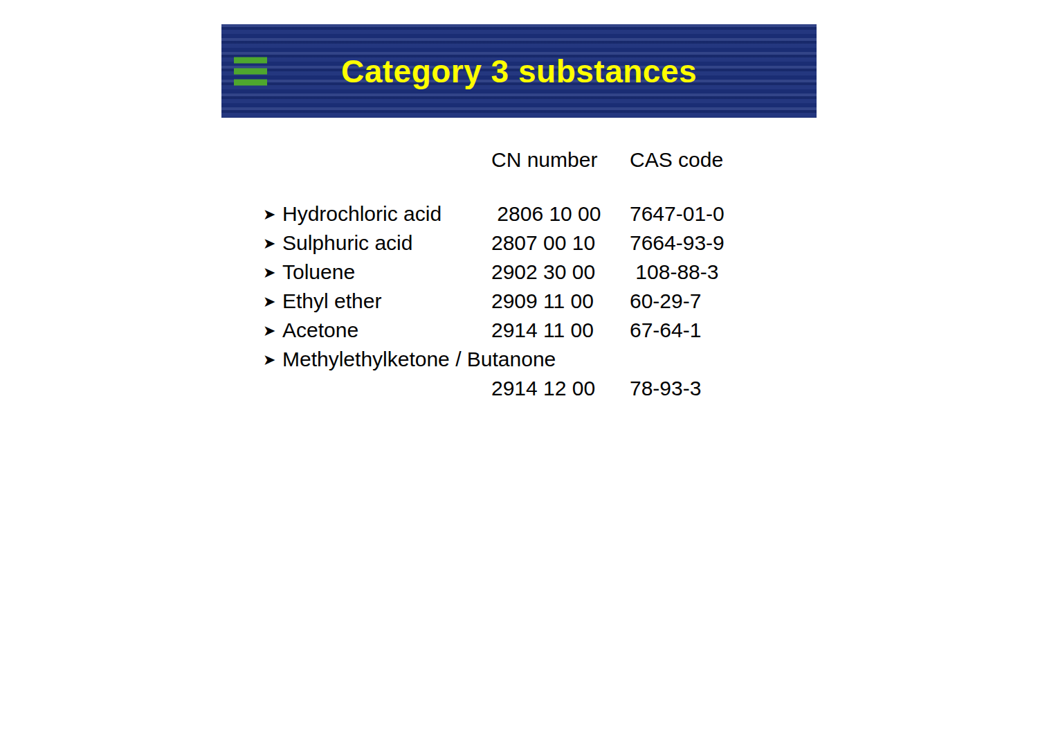Category 3 substances
| | CN number | CAS code |
| --- | --- | --- |
| Hydrochloric acid | 2806 10 00 | 7647-01-0 |
| Sulphuric acid | 2807 00 10 | 7664-93-9 |
| Toluene | 2902 30 00 | 108-88-3 |
| Ethyl ether | 2909 11 00 | 60-29-7 |
| Acetone | 2914 11 00 | 67-64-1 |
| Methylethylketone / Butanone |
| | 2914 12 00 | 78-93-3 |